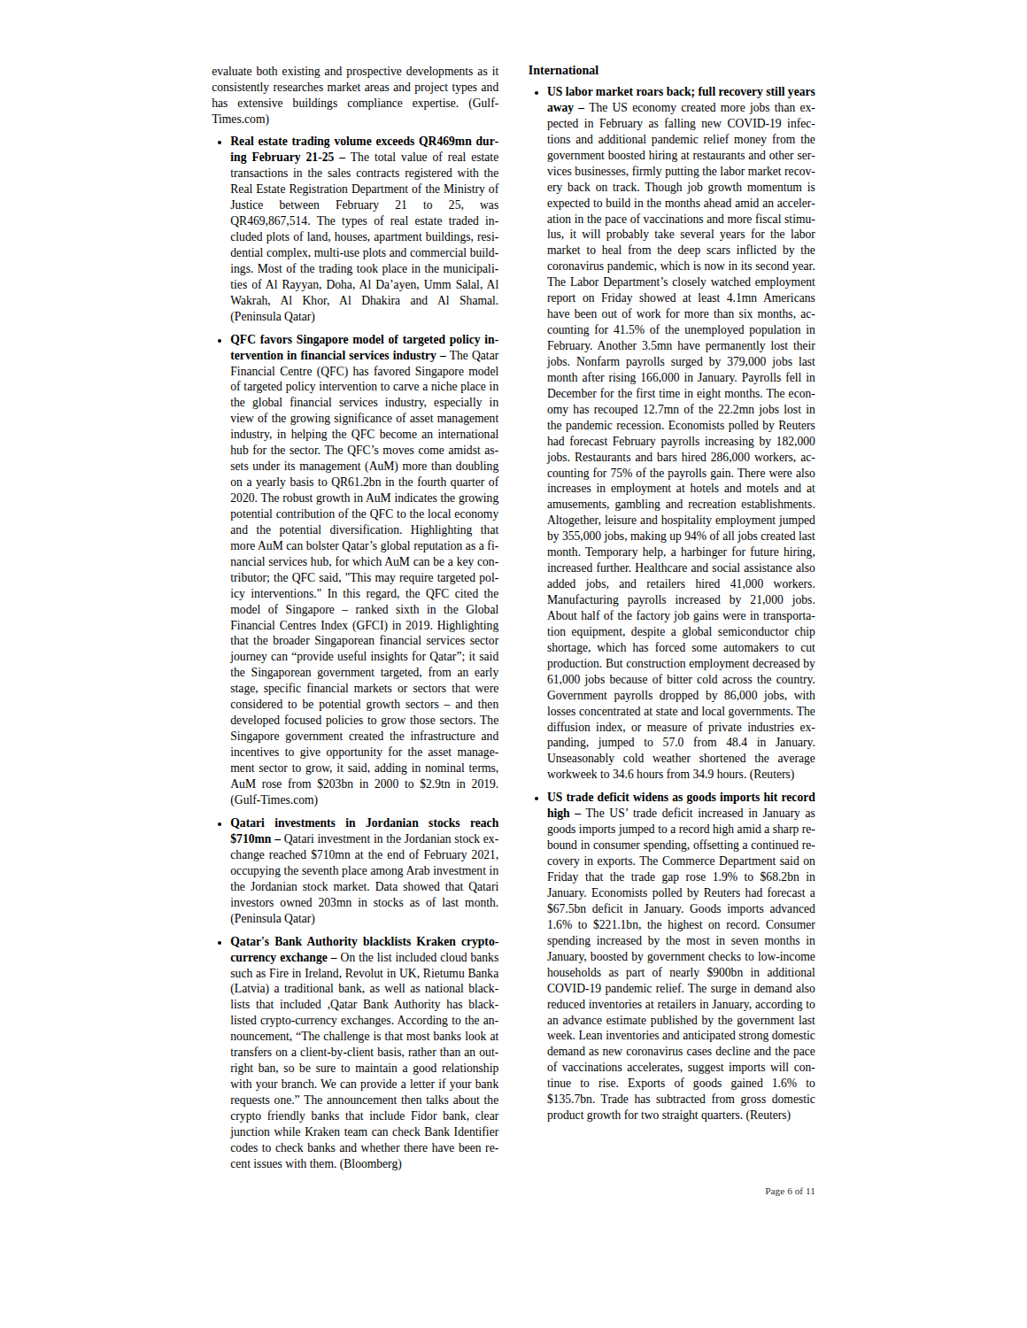evaluate both existing and prospective developments as it consistently researches market areas and project types and has extensive buildings compliance expertise. (Gulf-Times.com)
Real estate trading volume exceeds QR469mn during February 21-25 – The total value of real estate transactions in the sales contracts registered with the Real Estate Registration Department of the Ministry of Justice between February 21 to 25, was QR469,867,514. The types of real estate traded included plots of land, houses, apartment buildings, residential complex, multi-use plots and commercial buildings. Most of the trading took place in the municipalities of Al Rayyan, Doha, Al Da’ayen, Umm Salal, Al Wakrah, Al Khor, Al Dhakira and Al Shamal. (Peninsula Qatar)
QFC favors Singapore model of targeted policy intervention in financial services industry – The Qatar Financial Centre (QFC) has favored Singapore model of targeted policy intervention to carve a niche place in the global financial services industry, especially in view of the growing significance of asset management industry, in helping the QFC become an international hub for the sector. The QFC’s moves come amidst assets under its management (AuM) more than doubling on a yearly basis to QR61.2bn in the fourth quarter of 2020. The robust growth in AuM indicates the growing potential contribution of the QFC to the local economy and the potential diversification. Highlighting that more AuM can bolster Qatar’s global reputation as a financial services hub, for which AuM can be a key contributor; the QFC said, "This may require targeted policy interventions." In this regard, the QFC cited the model of Singapore – ranked sixth in the Global Financial Centres Index (GFCI) in 2019. Highlighting that the broader Singaporean financial services sector journey can “provide useful insights for Qatar”; it said the Singaporean government targeted, from an early stage, specific financial markets or sectors that were considered to be potential growth sectors – and then developed focused policies to grow those sectors. The Singapore government created the infrastructure and incentives to give opportunity for the asset management sector to grow, it said, adding in nominal terms, AuM rose from $203bn in 2000 to $2.9tn in 2019. (Gulf-Times.com)
Qatari investments in Jordanian stocks reach $710mn – Qatari investment in the Jordanian stock exchange reached $710mn at the end of February 2021, occupying the seventh place among Arab investment in the Jordanian stock market. Data showed that Qatari investors owned 203mn in stocks as of last month. (Peninsula Qatar)
Qatar's Bank Authority blacklists Kraken crypto-currency exchange – On the list included cloud banks such as Fire in Ireland, Revolut in UK, Rietumu Banka (Latvia) a traditional bank, as well as national blacklists that included ,Qatar Bank Authority has blacklisted crypto-currency exchanges. According to the announcement, “The challenge is that most banks look at transfers on a client-by-client basis, rather than an out-right ban, so be sure to maintain a good relationship with your branch. We can provide a letter if your bank requests one.” The announcement then talks about the crypto friendly banks that include Fidor bank, clear junction while Kraken team can check Bank Identifier codes to check banks and whether there have been recent issues with them. (Bloomberg)
International
US labor market roars back; full recovery still years away – The US economy created more jobs than expected in February as falling new COVID-19 infections and additional pandemic relief money from the government boosted hiring at restaurants and other services businesses, firmly putting the labor market recovery back on track. Though job growth momentum is expected to build in the months ahead amid an acceleration in the pace of vaccinations and more fiscal stimulus, it will probably take several years for the labor market to heal from the deep scars inflicted by the coronavirus pandemic, which is now in its second year. The Labor Department’s closely watched employment report on Friday showed at least 4.1mn Americans have been out of work for more than six months, accounting for 41.5% of the unemployed population in February. Another 3.5mn have permanently lost their jobs. Nonfarm payrolls surged by 379,000 jobs last month after rising 166,000 in January. Payrolls fell in December for the first time in eight months. The economy has recouped 12.7mn of the 22.2mn jobs lost in the pandemic recession. Economists polled by Reuters had forecast February payrolls increasing by 182,000 jobs. Restaurants and bars hired 286,000 workers, accounting for 75% of the payrolls gain. There were also increases in employment at hotels and motels and at amusements, gambling and recreation establishments. Altogether, leisure and hospitality employment jumped by 355,000 jobs, making up 94% of all jobs created last month. Temporary help, a harbinger for future hiring, increased further. Healthcare and social assistance also added jobs, and retailers hired 41,000 workers. Manufacturing payrolls increased by 21,000 jobs. About half of the factory job gains were in transportation equipment, despite a global semiconductor chip shortage, which has forced some automakers to cut production. But construction employment decreased by 61,000 jobs because of bitter cold across the country. Government payrolls dropped by 86,000 jobs, with losses concentrated at state and local governments. The diffusion index, or measure of private industries expanding, jumped to 57.0 from 48.4 in January. Unseasonably cold weather shortened the average workweek to 34.6 hours from 34.9 hours. (Reuters)
US trade deficit widens as goods imports hit record high – The US’ trade deficit increased in January as goods imports jumped to a record high amid a sharp rebound in consumer spending, offsetting a continued recovery in exports. The Commerce Department said on Friday that the trade gap rose 1.9% to $68.2bn in January. Economists polled by Reuters had forecast a $67.5bn deficit in January. Goods imports advanced 1.6% to $221.1bn, the highest on record. Consumer spending increased by the most in seven months in January, boosted by government checks to low-income households as part of nearly $900bn in additional COVID-19 pandemic relief. The surge in demand also reduced inventories at retailers in January, according to an advance estimate published by the government last week. Lean inventories and anticipated strong domestic demand as new coronavirus cases decline and the pace of vaccinations accelerates, suggest imports will continue to rise. Exports of goods gained 1.6% to $135.7bn. Trade has subtracted from gross domestic product growth for two straight quarters. (Reuters)
Page 6 of 11